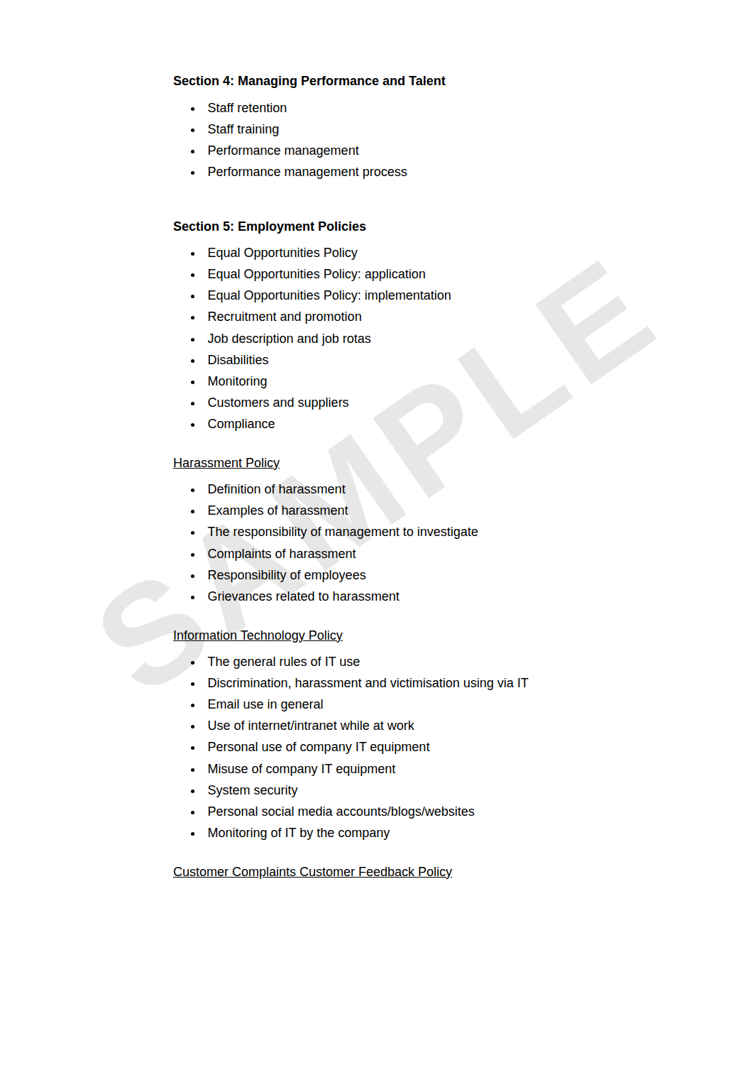SAMPLE
Section 4: Managing Performance and Talent
Staff retention
Staff training
Performance management
Performance management process
Section 5: Employment Policies
Equal Opportunities Policy
Equal Opportunities Policy: application
Equal Opportunities Policy: implementation
Recruitment and promotion
Job description and job rotas
Disabilities
Monitoring
Customers and suppliers
Compliance
Harassment Policy
Definition of harassment
Examples of harassment
The responsibility of management to investigate
Complaints of harassment
Responsibility of employees
Grievances related to harassment
Information Technology Policy
The general rules of IT use
Discrimination, harassment and victimisation using via IT
Email use in general
Use of internet/intranet while at work
Personal use of company IT equipment
Misuse of company IT equipment
System security
Personal social media accounts/blogs/websites
Monitoring of IT by the company
Customer Complaints Customer Feedback Policy